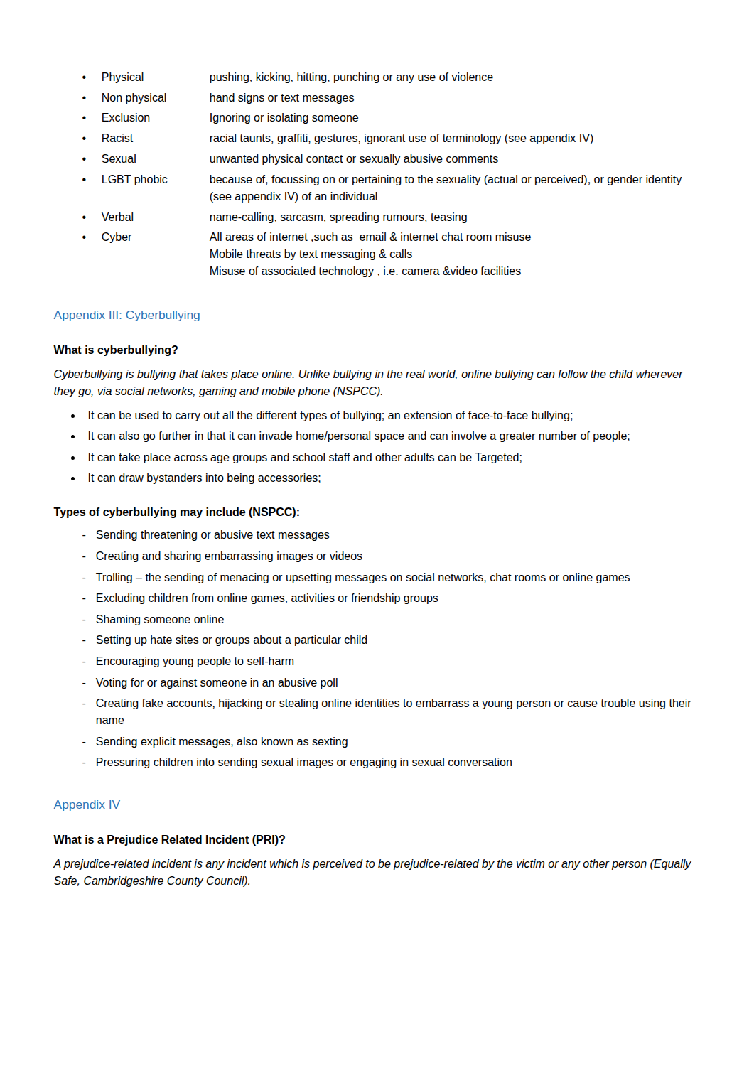| • | Physical | pushing, kicking, hitting, punching or any use of violence |
| • | Non physical | hand signs or text messages |
| • | Exclusion | Ignoring or isolating someone |
| • | Racist | racial taunts, graffiti, gestures, ignorant use of terminology (see appendix IV) |
| • | Sexual | unwanted physical contact or sexually abusive comments |
| • | LGBT phobic | because of, focussing on or pertaining to the sexuality (actual or perceived), or gender identity (see appendix IV) of an individual |
| • | Verbal | name-calling, sarcasm, spreading rumours, teasing |
| • | Cyber | All areas of internet ,such as email & internet chat room misuse Mobile threats by text messaging & calls Misuse of associated technology , i.e. camera &video facilities |
Appendix III: Cyberbullying
What is cyberbullying?
Cyberbullying is bullying that takes place online. Unlike bullying in the real world, online bullying can follow the child wherever they go, via social networks, gaming and mobile phone (NSPCC).
It can be used to carry out all the different types of bullying; an extension of face-to-face bullying;
It can also go further in that it can invade home/personal space and can involve a greater number of people;
It can take place across age groups and school staff and other adults can be Targeted;
It can draw bystanders into being accessories;
Types of cyberbullying may include (NSPCC):
Sending threatening or abusive text messages
Creating and sharing embarrassing images or videos
Trolling – the sending of menacing or upsetting messages on social networks, chat rooms or online games
Excluding children from online games, activities or friendship groups
Shaming someone online
Setting up hate sites or groups about a particular child
Encouraging young people to self-harm
Voting for or against someone in an abusive poll
Creating fake accounts, hijacking or stealing online identities to embarrass a young person or cause trouble using their name
Sending explicit messages, also known as sexting
Pressuring children into sending sexual images or engaging in sexual conversation
Appendix IV
What is a Prejudice Related Incident (PRI)?
A prejudice-related incident is any incident which is perceived to be prejudice-related by the victim or any other person (Equally Safe, Cambridgeshire County Council).